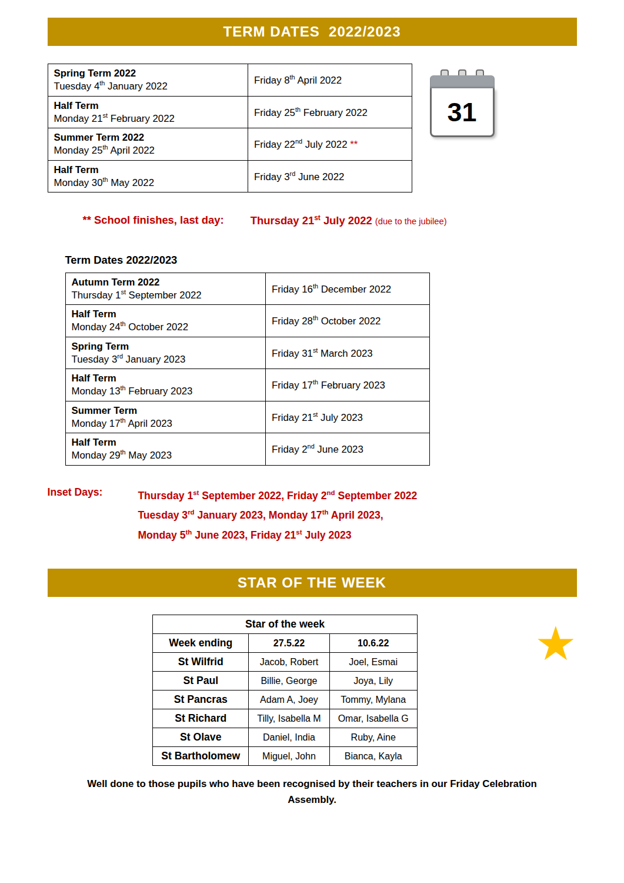TERM DATES 2022/2023
| Spring Term 2022 Tuesday 4 th January 2022 | Friday 8 th April 2022 |
| Half Term Monday 21 st February 2022 | Friday 25 th February 2022 |
| Summer Term 2022 Monday 25 th April 2022 | Friday 22 nd July 2022 ** |
| Half Term Monday 30 th May 2022 | Friday 3 rd June 2022 |
31
** School finishes, last day: Thursday 21st July 2022 (due to the jubilee)
Term Dates 2022/2023
| Autumn Term 2022 Thursday 1 st September 2022 | Friday 16 th December 2022 |
| Half Term Monday 24 th October 2022 | Friday 28 th October 2022 |
| Spring Term Tuesday 3 rd January 2023 | Friday 31 st March 2023 |
| Half Term Monday 13 th February 2023 | Friday 17 th February 2023 |
| Summer Term Monday 17 th April 2023 | Friday 21 st July 2023 |
| Half Term Monday 29 th May 2023 | Friday 2 nd June 2023 |
Inset Days:
Thursday 1st September 2022, Friday 2nd September 2022
Tuesday 3rd January 2023, Monday 17th April 2023,
Monday 5th June 2023, Friday 21st July 2023
STAR OF THE WEEK
| Star of the week |
| --- |
| Week ending | 27.5.22 | 10.6.22 |
| St Wilfrid | Jacob, Robert | Joel, Esmai |
| St Paul | Billie, George | Joya, Lily |
| St Pancras | Adam A, Joey | Tommy, Mylana |
| St Richard | Tilly, Isabella M | Omar, Isabella G |
| St Olave | Daniel, India | Ruby, Aine |
| St Bartholomew | Miguel, John | Bianca, Kayla |
★
Well done to those pupils who have been recognised by their teachers in our Friday Celebration
Assembly.